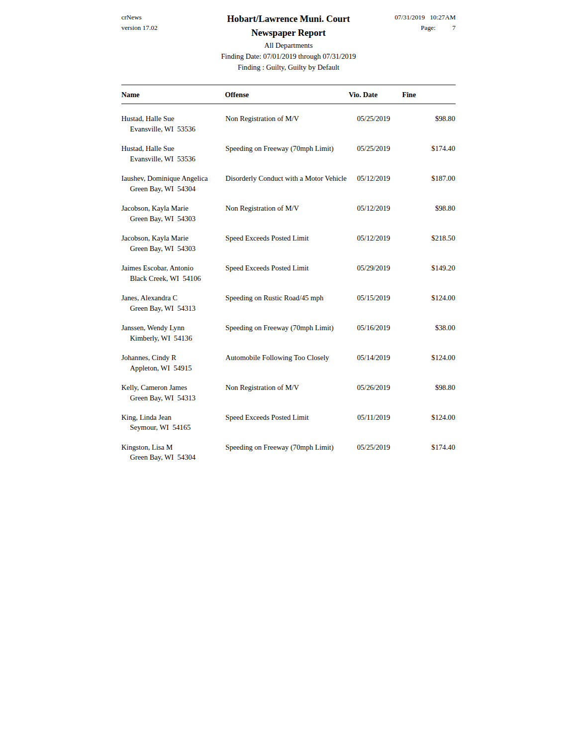crNews
version 17.02
07/31/2019 10:27AM
Page: 7
Hobart/Lawrence Muni. Court
Newspaper Report
All Departments
Finding Date: 07/01/2019 through 07/31/2019
Finding : Guilty, Guilty by Default
| Name | Offense | Vio. Date | Fine |
| --- | --- | --- | --- |
| Hustad, Halle Sue Evansville, WI 53536 | Non Registration of M/V | 05/25/2019 | $98.80 |
| Hustad, Halle Sue Evansville, WI 53536 | Speeding on Freeway (70mph Limit) | 05/25/2019 | $174.40 |
| Iaushev, Dominique Angelica Green Bay, WI 54304 | Disorderly Conduct with a Motor Vehicle | 05/12/2019 | $187.00 |
| Jacobson, Kayla Marie Green Bay, WI 54303 | Non Registration of M/V | 05/12/2019 | $98.80 |
| Jacobson, Kayla Marie Green Bay, WI 54303 | Speed Exceeds Posted Limit | 05/12/2019 | $218.50 |
| Jaimes Escobar, Antonio Black Creek, WI 54106 | Speed Exceeds Posted Limit | 05/29/2019 | $149.20 |
| Janes, Alexandra C Green Bay, WI 54313 | Speeding on Rustic Road/45 mph | 05/15/2019 | $124.00 |
| Janssen, Wendy Lynn Kimberly, WI 54136 | Speeding on Freeway (70mph Limit) | 05/16/2019 | $38.00 |
| Johannes, Cindy R Appleton, WI 54915 | Automobile Following Too Closely | 05/14/2019 | $124.00 |
| Kelly, Cameron James Green Bay, WI 54313 | Non Registration of M/V | 05/26/2019 | $98.80 |
| King, Linda Jean Seymour, WI 54165 | Speed Exceeds Posted Limit | 05/11/2019 | $124.00 |
| Kingston, Lisa M Green Bay, WI 54304 | Speeding on Freeway (70mph Limit) | 05/25/2019 | $174.40 |